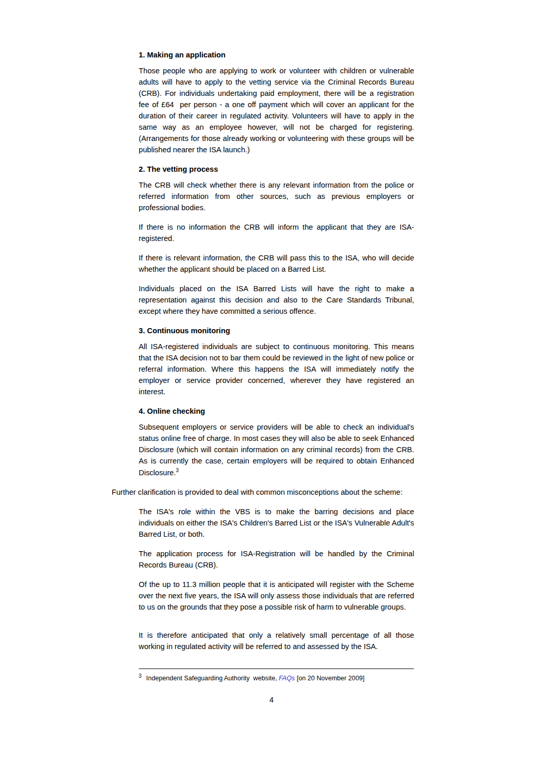1. Making an application
Those people who are applying to work or volunteer with children or vulnerable adults will have to apply to the vetting service via the Criminal Records Bureau (CRB). For individuals undertaking paid employment, there will be a registration fee of £64 per person - a one off payment which will cover an applicant for the duration of their career in regulated activity. Volunteers will have to apply in the same way as an employee however, will not be charged for registering. (Arrangements for those already working or volunteering with these groups will be published nearer the ISA launch.)
2. The vetting process
The CRB will check whether there is any relevant information from the police or referred information from other sources, such as previous employers or professional bodies.
If there is no information the CRB will inform the applicant that they are ISA-registered.
If there is relevant information, the CRB will pass this to the ISA, who will decide whether the applicant should be placed on a Barred List.
Individuals placed on the ISA Barred Lists will have the right to make a representation against this decision and also to the Care Standards Tribunal, except where they have committed a serious offence.
3. Continuous monitoring
All ISA-registered individuals are subject to continuous monitoring. This means that the ISA decision not to bar them could be reviewed in the light of new police or referral information. Where this happens the ISA will immediately notify the employer or service provider concerned, wherever they have registered an interest.
4. Online checking
Subsequent employers or service providers will be able to check an individual's status online free of charge. In most cases they will also be able to seek Enhanced Disclosure (which will contain information on any criminal records) from the CRB. As is currently the case, certain employers will be required to obtain Enhanced Disclosure.3
Further clarification is provided to deal with common misconceptions about the scheme:
The ISA's role within the VBS is to make the barring decisions and place individuals on either the ISA's Children's Barred List or the ISA's Vulnerable Adult's Barred List, or both.
The application process for ISA-Registration will be handled by the Criminal Records Bureau (CRB).
Of the up to 11.3 million people that it is anticipated will register with the Scheme over the next five years, the ISA will only assess those individuals that are referred to us on the grounds that they pose a possible risk of harm to vulnerable groups.
It is therefore anticipated that only a relatively small percentage of all those working in regulated activity will be referred to and assessed by the ISA.
3Independent Safeguarding Authority website, FAQs [on 20 November 2009]
4